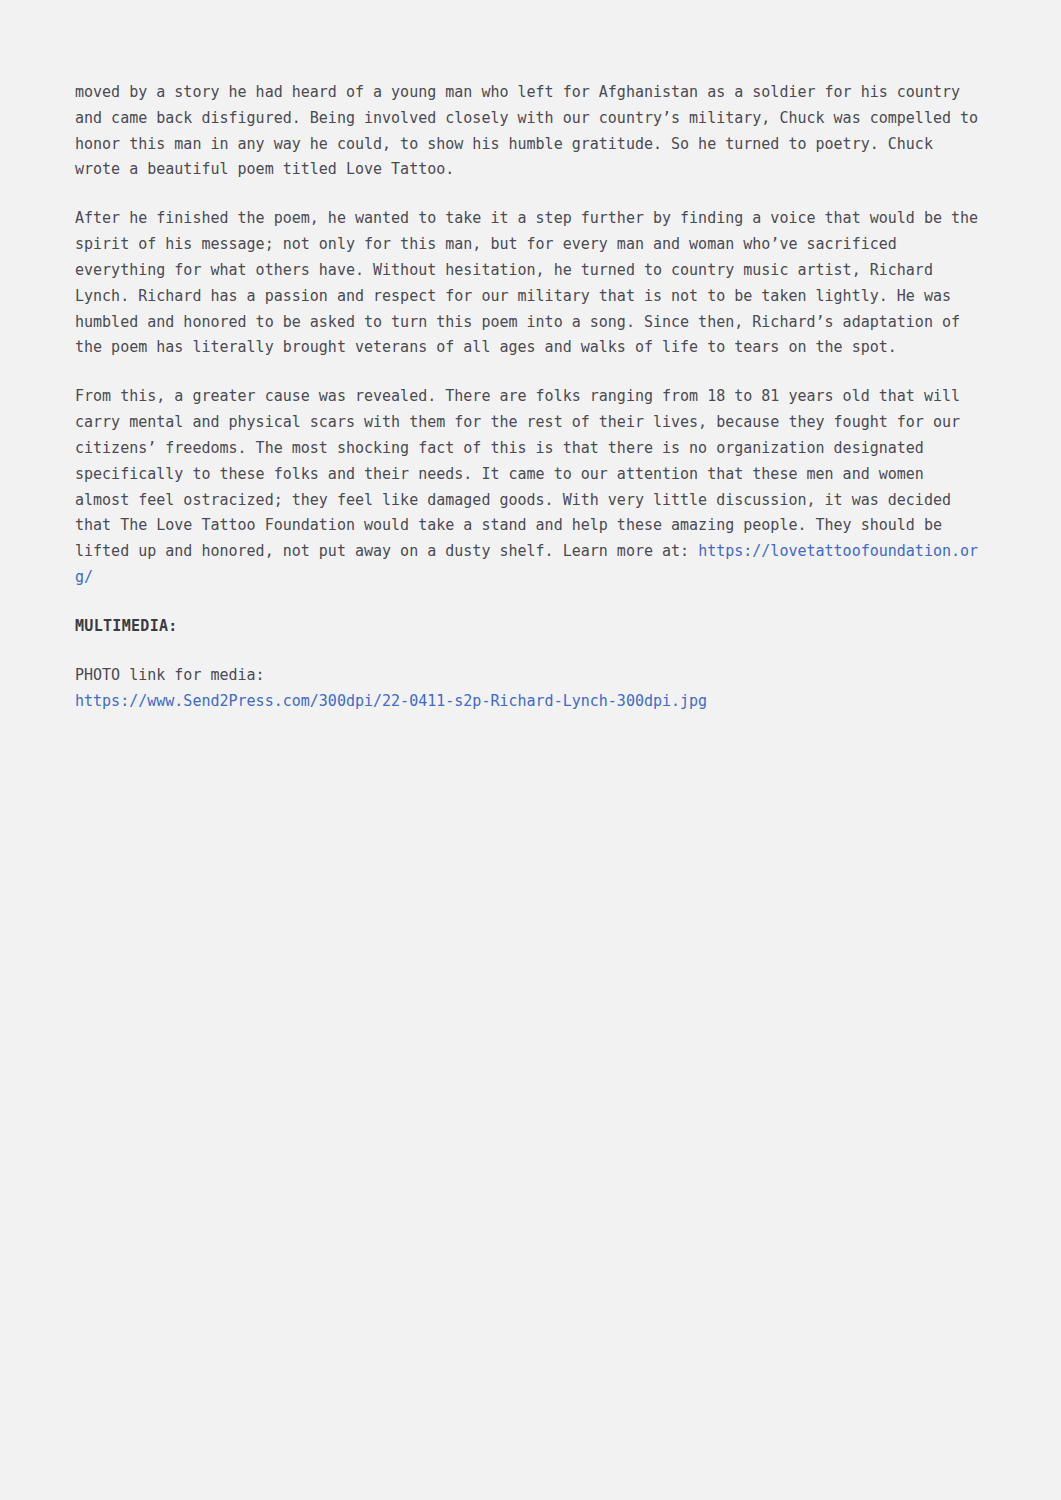moved by a story he had heard of a young man who left for Afghanistan as a soldier for his country and came back disfigured. Being involved closely with our country’s military, Chuck was compelled to honor this man in any way he could, to show his humble gratitude. So he turned to poetry. Chuck wrote a beautiful poem titled Love Tattoo.
After he finished the poem, he wanted to take it a step further by finding a voice that would be the spirit of his message; not only for this man, but for every man and woman who’ve sacrificed everything for what others have. Without hesitation, he turned to country music artist, Richard Lynch. Richard has a passion and respect for our military that is not to be taken lightly. He was humbled and honored to be asked to turn this poem into a song. Since then, Richard’s adaptation of the poem has literally brought veterans of all ages and walks of life to tears on the spot.
From this, a greater cause was revealed. There are folks ranging from 18 to 81 years old that will carry mental and physical scars with them for the rest of their lives, because they fought for our citizens’ freedoms. The most shocking fact of this is that there is no organization designated specifically to these folks and their needs. It came to our attention that these men and women almost feel ostracized; they feel like damaged goods. With very little discussion, it was decided that The Love Tattoo Foundation would take a stand and help these amazing people. They should be lifted up and honored, not put away on a dusty shelf. Learn more at: https://lovetattoofoundation.org/
MULTIMEDIA:
PHOTO link for media:
https://www.Send2Press.com/300dpi/22-0411-s2p-Richard-Lynch-300dpi.jpg